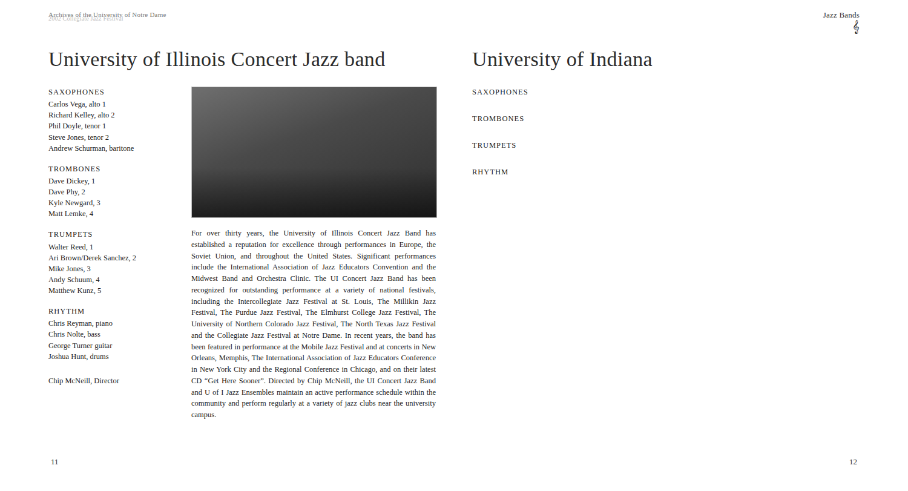Archives of the University of Notre Dame 2002 Collegiate Jazz Festival
Jazz Bands 𝄞
University of Illinois Concert Jazz band
Saxophones
Carlos Vega, alto 1
Richard Kelley, alto 2
Phil Doyle, tenor 1
Steve Jones, tenor 2
Andrew Schurman, baritone
Trombones
Dave Dickey, 1
Dave Phy, 2
Kyle Newgard, 3
Matt Lemke, 4
Trumpets
Walter Reed, 1
Ari Brown/Derek Sanchez, 2
Mike Jones, 3
Andy Schuum, 4
Matthew Kunz, 5
Rhythm
Chris Reyman, piano
Chris Nolte, bass
George Turner guitar
Joshua Hunt, drums
Chip McNeill, Director
University of Illinois Concert Jazz Band group photograph
For over thirty years, the University of Illinois Concert Jazz Band has established a reputation for excellence through performances in Europe, the Soviet Union, and throughout the United States. Significant performances include the International Association of Jazz Educators Convention and the Midwest Band and Orchestra Clinic. The UI Concert Jazz Band has been recognized for outstanding performance at a variety of national festivals, including the Intercollegiate Jazz Festival at St. Louis, The Millikin Jazz Festival, The Purdue Jazz Festival, The Elmhurst College Jazz Festival, The University of Northern Colorado Jazz Festival, The North Texas Jazz Festival and the Collegiate Jazz Festival at Notre Dame. In recent years, the band has been featured in performance at the Mobile Jazz Festival and at concerts in New Orleans, Memphis, The International Association of Jazz Educators Conference in New York City and the Regional Conference in Chicago, and on their latest CD “Get Here Sooner”. Directed by Chip McNeill, the UI Concert Jazz Band and U of I Jazz Ensembles maintain an active performance schedule within the community and perform regularly at a variety of jazz clubs near the university campus.
University of Indiana
Saxophones
Trombones
Trumpets
Rhythm
11 12